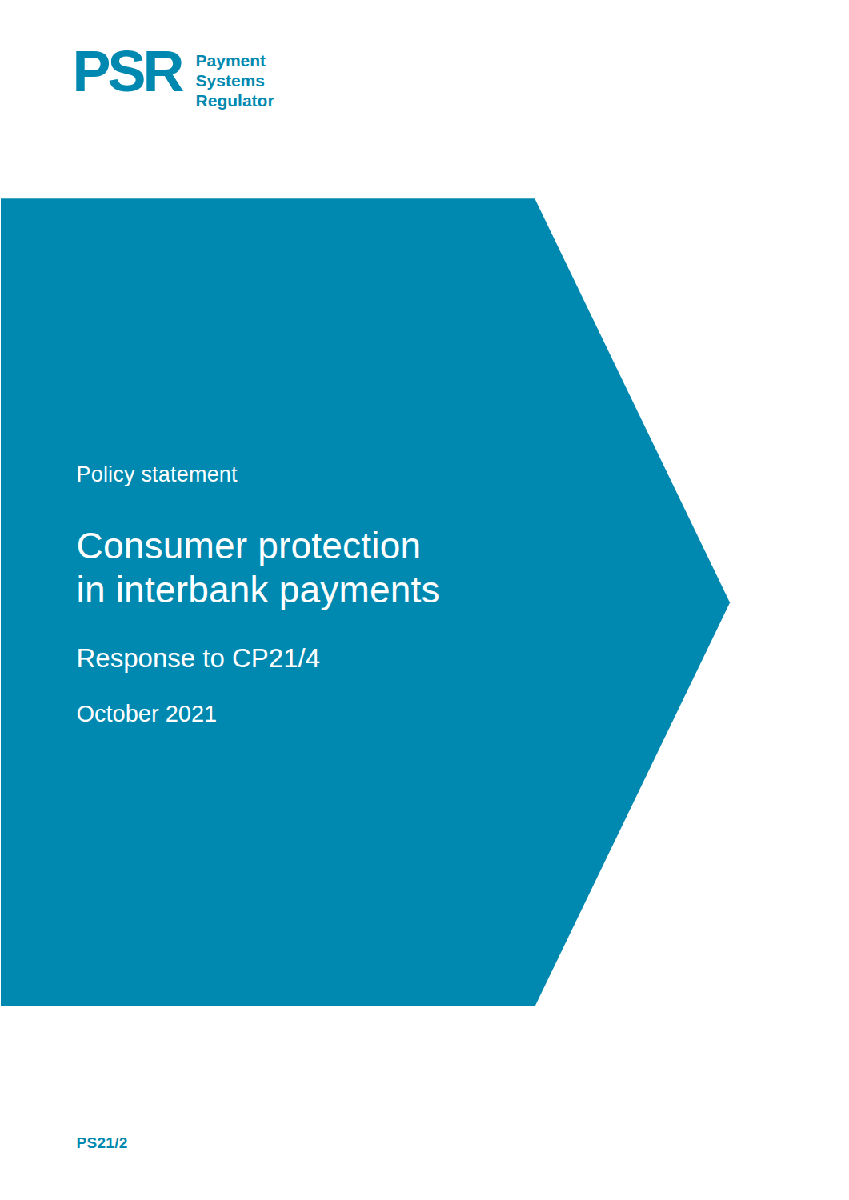PSR
Payment
Systems
Regulator
Policy statement
Consumer protection
in interbank payments
Response to CP21/4
October 2021
PS21/2